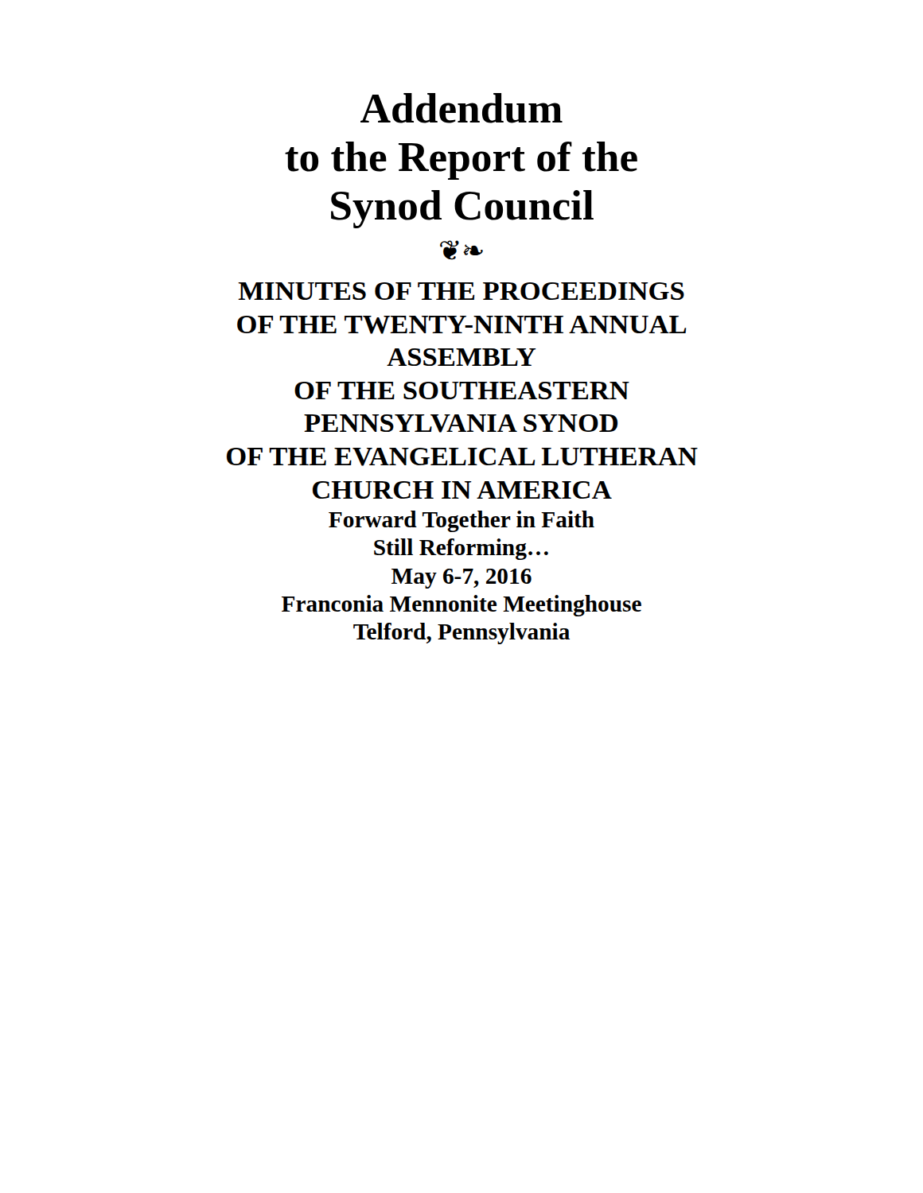Addendum
to the Report of the
Synod Council
❦❧
Minutes of the Proceedings
of the Twenty-Ninth Annual Assembly
of the Southeastern Pennsylvania Synod
of the Evangelical Lutheran Church in America
Forward Together in Faith
Still Reforming…
May 6-7, 2016
Franconia Mennonite Meetinghouse
Telford, Pennsylvania